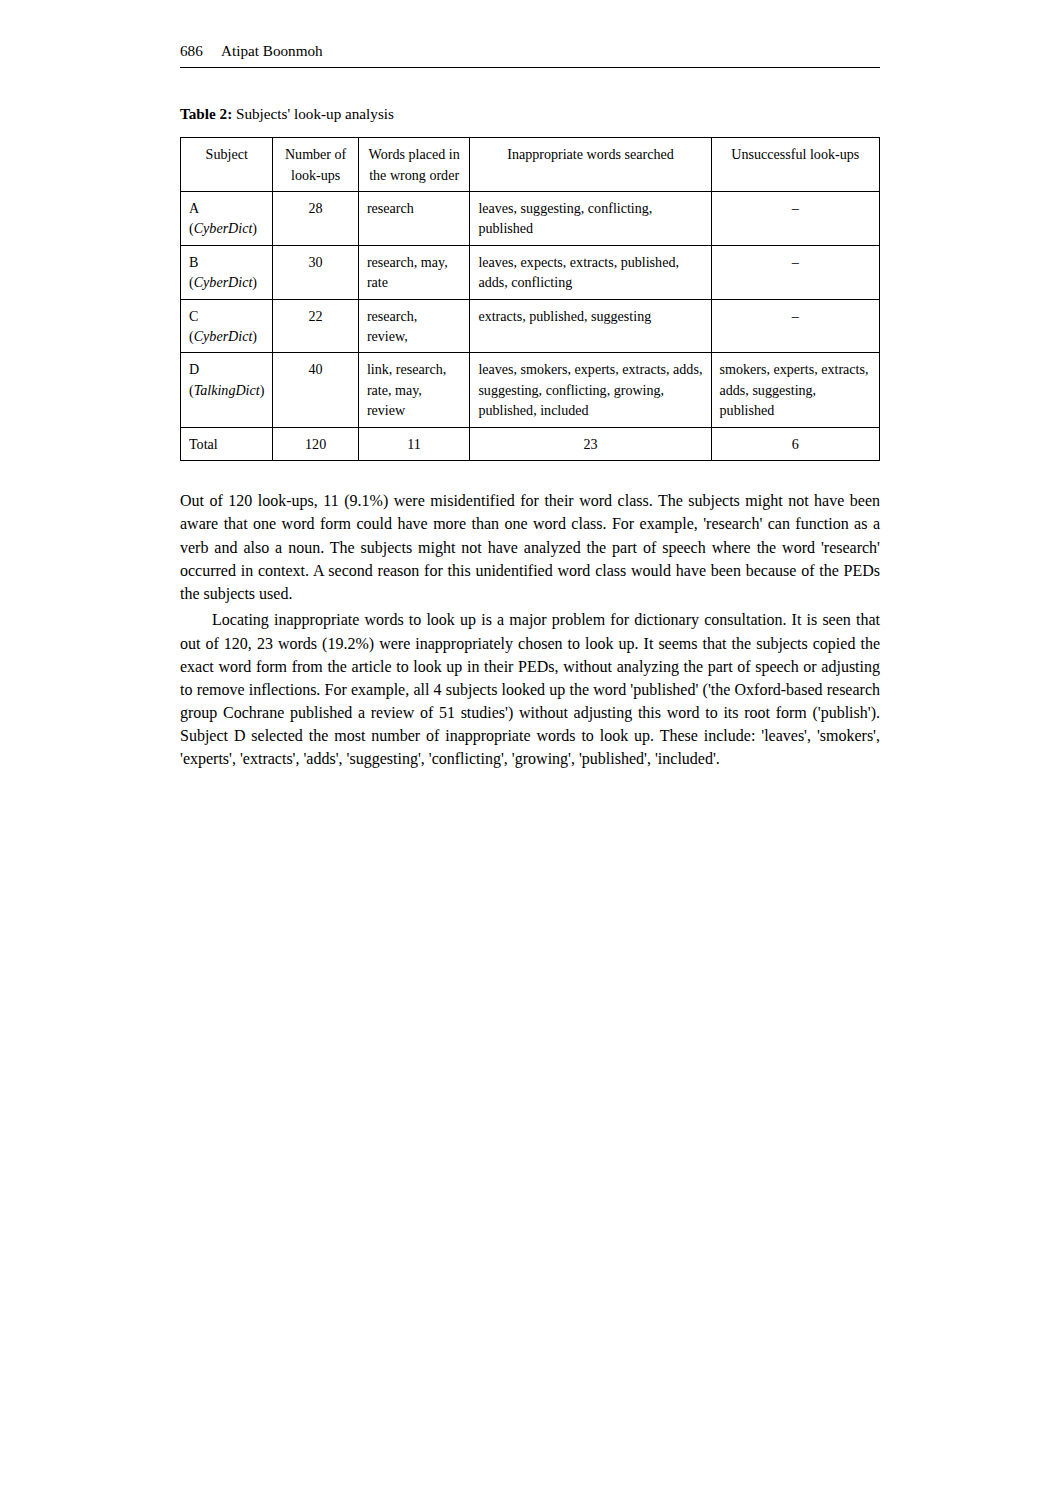686 Atipat Boonmoh
Table 2: Subjects' look-up analysis
| Subject | Number of look-ups | Words placed in the wrong order | Inappropriate words searched | Unsuccessful look-ups |
| --- | --- | --- | --- | --- |
| A ( CyberDict ) | 28 | research | leaves, suggesting, conflicting, published | – |
| B ( CyberDict ) | 30 | research, may, rate | leaves, expects, extracts, published, adds, conflicting | – |
| C ( CyberDict ) | 22 | research, review, | extracts, published, suggesting | – |
| D ( TalkingDict ) | 40 | link, research, rate, may, review | leaves, smokers, experts, extracts, adds, suggesting, conflicting, growing, published, included | smokers, experts, extracts, adds, suggesting, published |
| Total | 120 | 11 | 23 | 6 |
Out of 120 look-ups, 11 (9.1%) were misidentified for their word class. The subjects might not have been aware that one word form could have more than one word class. For example, 'research' can function as a verb and also a noun. The subjects might not have analyzed the part of speech where the word 'research' occurred in context. A second reason for this unidentified word class would have been because of the PEDs the subjects used.
Locating inappropriate words to look up is a major problem for dictionary consultation. It is seen that out of 120, 23 words (19.2%) were inappropriately chosen to look up. It seems that the subjects copied the exact word form from the article to look up in their PEDs, without analyzing the part of speech or adjusting to remove inflections. For example, all 4 subjects looked up the word 'published' ('the Oxford-based research group Cochrane published a review of 51 studies') without adjusting this word to its root form ('publish'). Subject D selected the most number of inappropriate words to look up. These include: 'leaves', 'smokers', 'experts', 'extracts', 'adds', 'suggesting', 'conflicting', 'growing', 'published', 'included'.